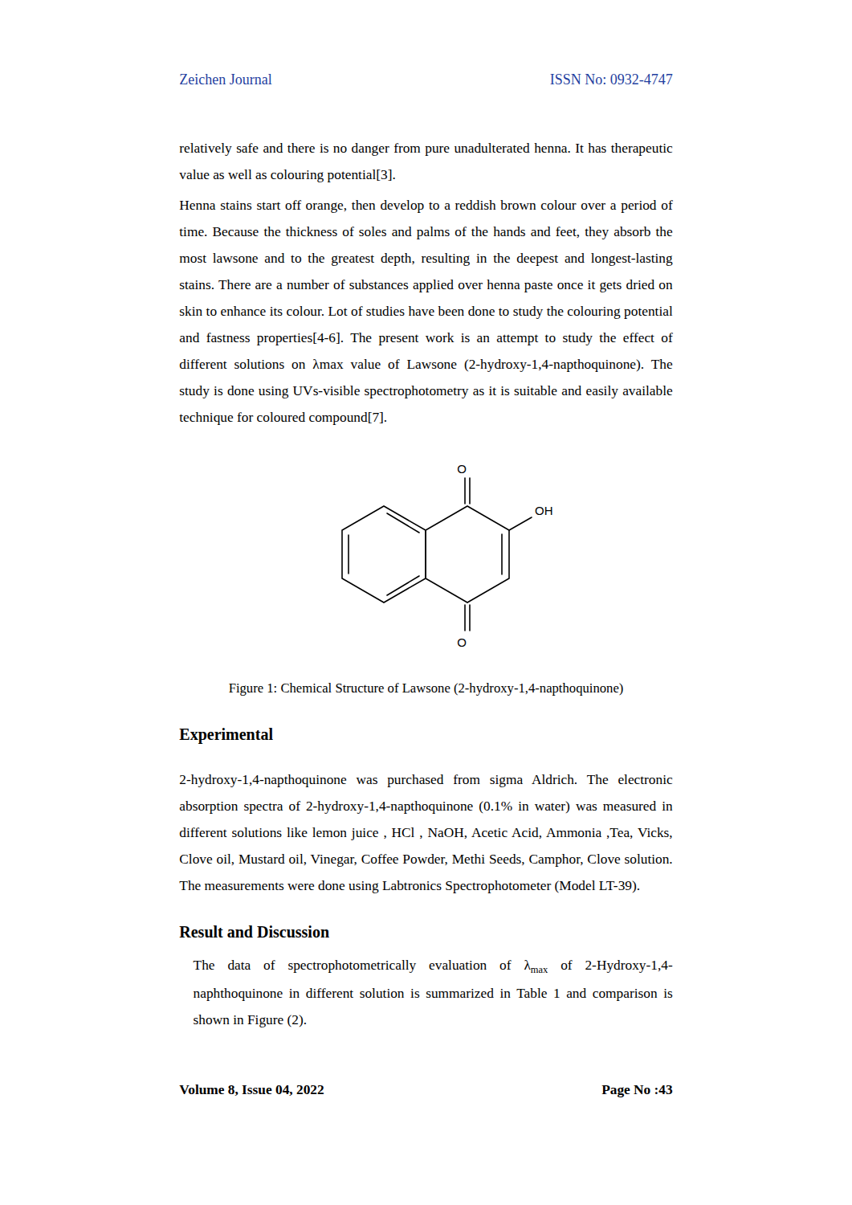Zeichen Journal
ISSN No: 0932-4747
relatively safe and there is no danger from pure unadulterated henna. It has therapeutic value as well as colouring potential[3].
Henna stains start off orange, then develop to a reddish brown colour over a period of time. Because the thickness of soles and palms of the hands and feet, they absorb the most lawsone and to the greatest depth, resulting in the deepest and longest-lasting stains. There are a number of substances applied over henna paste once it gets dried on skin to enhance its colour. Lot of studies have been done to study the colouring potential and fastness properties[4-6]. The present work is an attempt to study the effect of different solutions on λmax value of Lawsone (2-hydroxy-1,4-napthoquinone). The study is done using UVs-visible spectrophotometry as it is suitable and easily available technique for coloured compound[7].
Chemical structure of 2-hydroxy-1,4-naphthoquinone O O OH
Figure 1: Chemical Structure of Lawsone (2-hydroxy-1,4-napthoquinone)
Experimental
2-hydroxy-1,4-napthoquinone was purchased from sigma Aldrich. The electronic absorption spectra of 2-hydroxy-1,4-napthoquinone (0.1% in water) was measured in different solutions like lemon juice , HCl , NaOH, Acetic Acid, Ammonia ,Tea, Vicks, Clove oil, Mustard oil, Vinegar, Coffee Powder, Methi Seeds, Camphor, Clove solution. The measurements were done using Labtronics Spectrophotometer (Model LT-39).
Result and Discussion
The data of spectrophotometrically evaluation of λmax of 2-Hydroxy-1,4-naphthoquinone in different solution is summarized in Table 1 and comparison is shown in Figure (2).
Volume 8, Issue 04, 2022
Page No :43